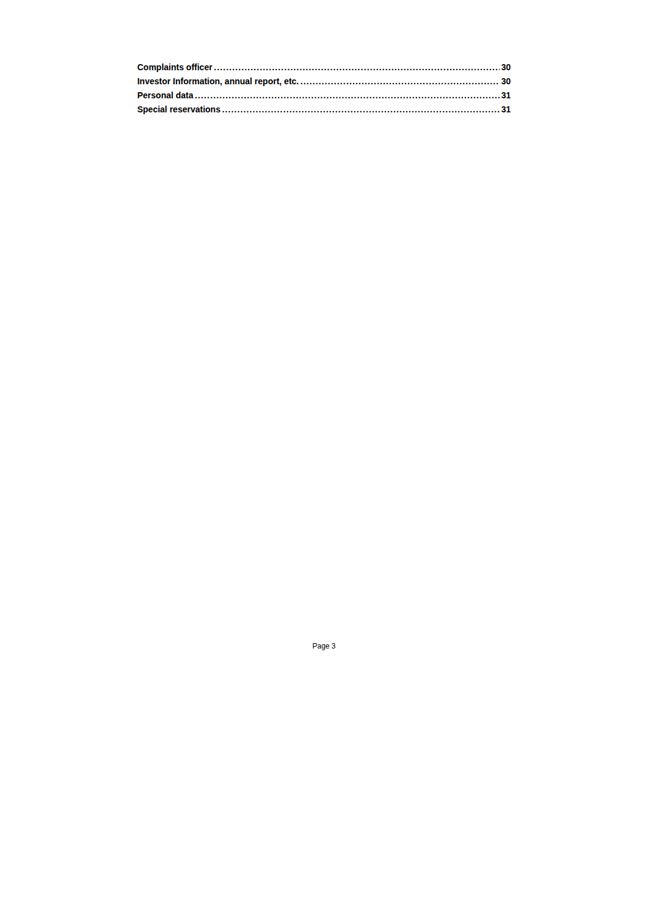Complaints officer ........................................................................................................................... 30
Investor Information, annual report, etc. ........................................................................................... 30
Personal data ................................................................................................................................. 31
Special reservations ............................................................................................................. 31
Page 3